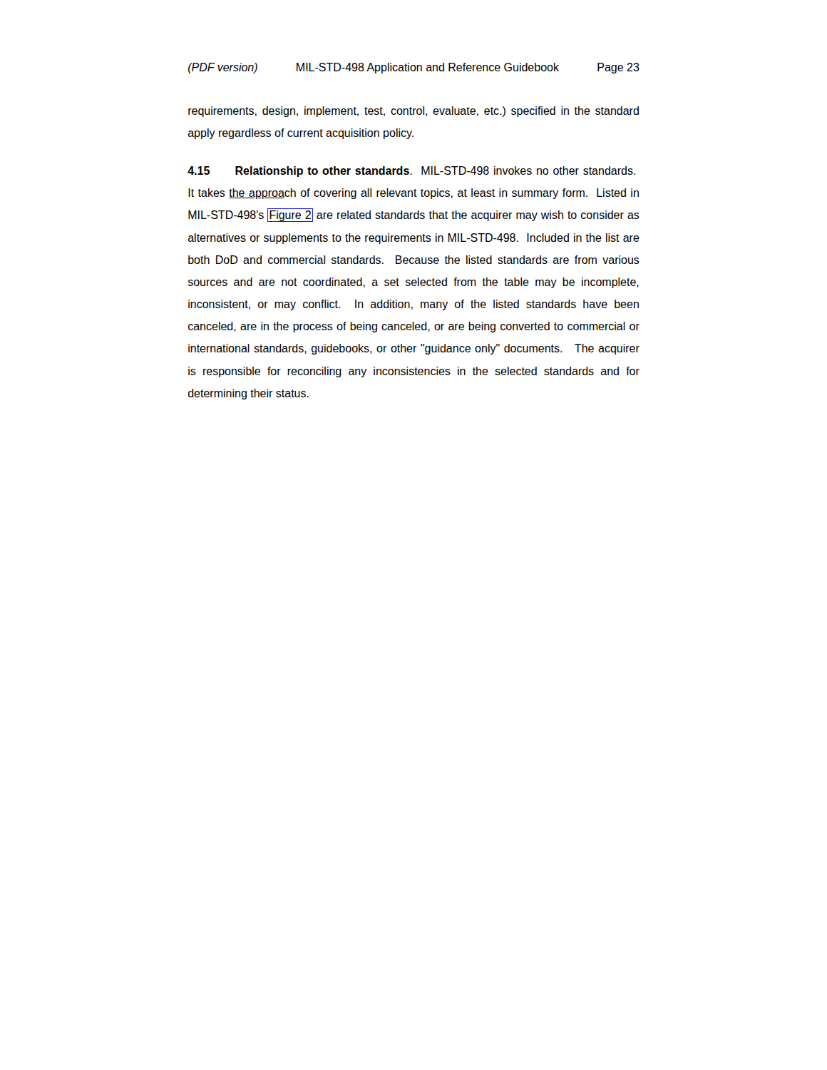(PDF version) MIL-STD-498 Application and Reference Guidebook Page 23
requirements, design, implement, test, control, evaluate, etc.) specified in the standard apply regardless of current acquisition policy.
4.15 Relationship to other standards. MIL-STD-498 invokes no other standards. It takes the approach of covering all relevant topics, at least in summary form. Listed in MIL-STD-498's Figure 2 are related standards that the acquirer may wish to consider as alternatives or supplements to the requirements in MIL-STD-498. Included in the list are both DoD and commercial standards. Because the listed standards are from various sources and are not coordinated, a set selected from the table may be incomplete, inconsistent, or may conflict. In addition, many of the listed standards have been canceled, are in the process of being canceled, or are being converted to commercial or international standards, guidebooks, or other "guidance only" documents. The acquirer is responsible for reconciling any inconsistencies in the selected standards and for determining their status.